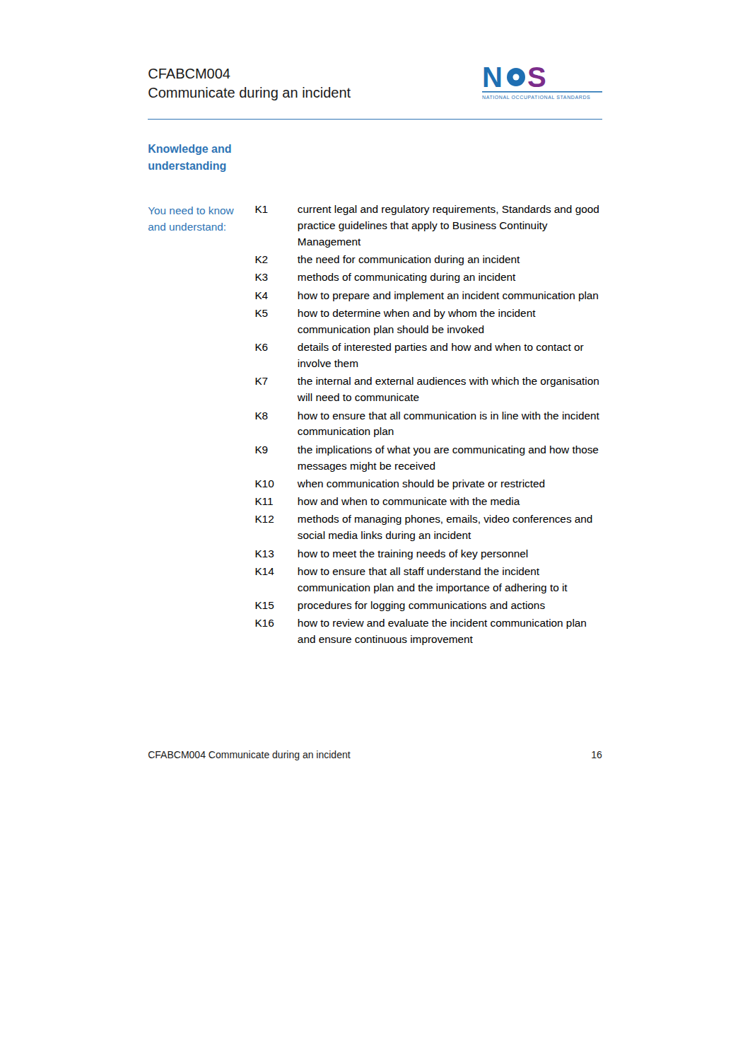CFABCM004
Communicate during an incident
N S NATIONAL OCCUPATIONAL STANDARDS
Knowledge and understanding
You need to know and understand:
K1 current legal and regulatory requirements, Standards and good practice guidelines that apply to Business Continuity Management
K2 the need for communication during an incident
K3 methods of communicating during an incident
K4 how to prepare and implement an incident communication plan
K5 how to determine when and by whom the incident communication plan should be invoked
K6 details of interested parties and how and when to contact or involve them
K7 the internal and external audiences with which the organisation will need to communicate
K8 how to ensure that all communication is in line with the incident communication plan
K9 the implications of what you are communicating and how those messages might be received
K10 when communication should be private or restricted
K11 how and when to communicate with the media
K12 methods of managing phones, emails, video conferences and social media links during an incident
K13 how to meet the training needs of key personnel
K14 how to ensure that all staff understand the incident communication plan and the importance of adhering to it
K15 procedures for logging communications and actions
K16 how to review and evaluate the incident communication plan and ensure continuous improvement
CFABCM004 Communicate during an incident
16